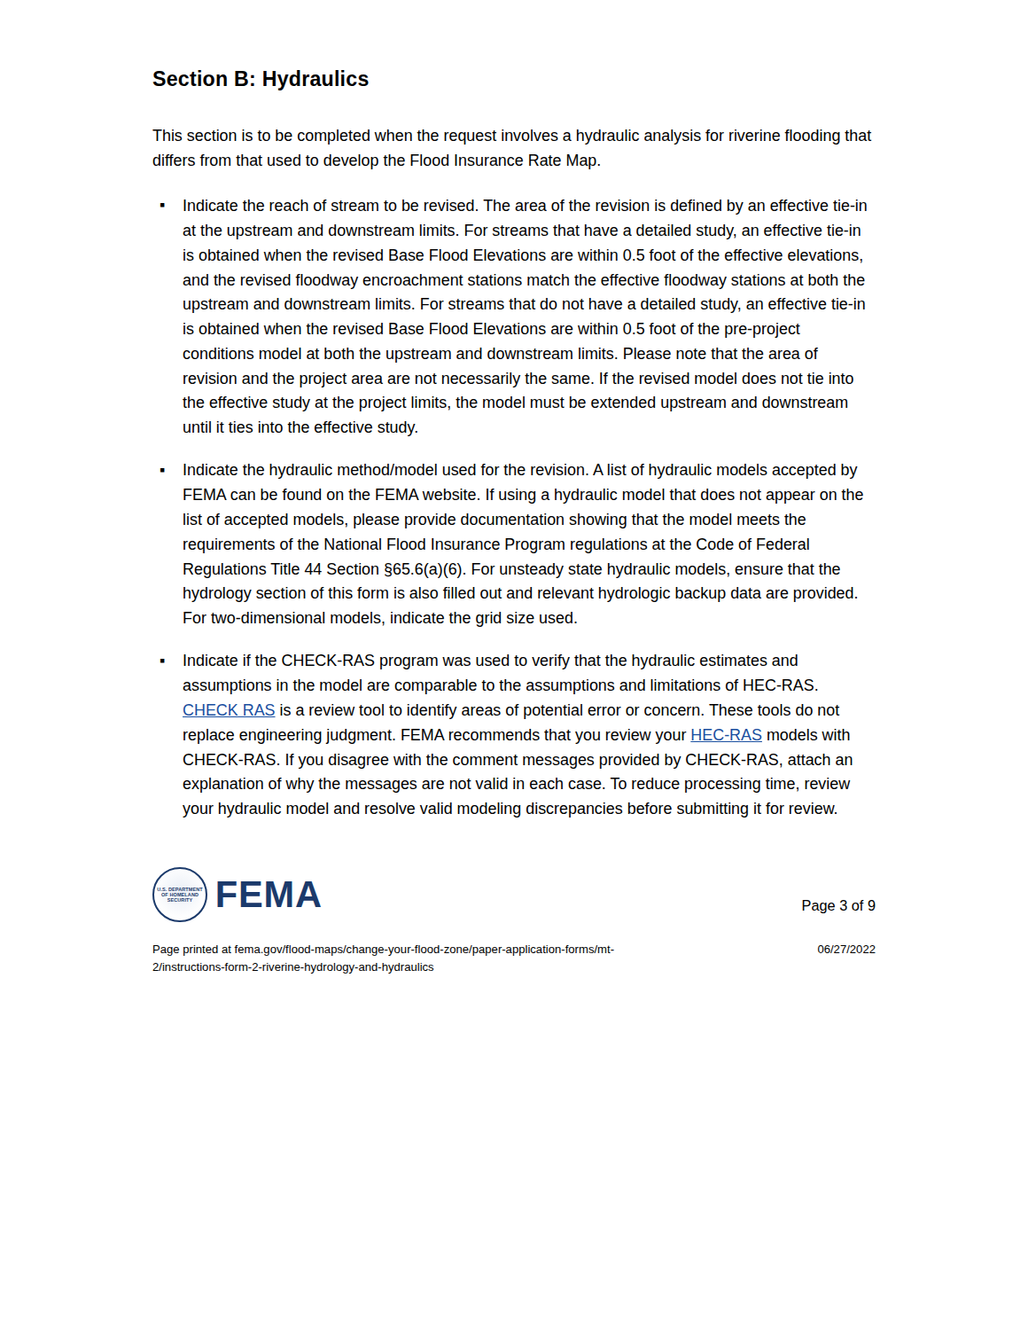Section B: Hydraulics
This section is to be completed when the request involves a hydraulic analysis for riverine flooding that differs from that used to develop the Flood Insurance Rate Map.
Indicate the reach of stream to be revised. The area of the revision is defined by an effective tie-in at the upstream and downstream limits. For streams that have a detailed study, an effective tie-in is obtained when the revised Base Flood Elevations are within 0.5 foot of the effective elevations, and the revised floodway encroachment stations match the effective floodway stations at both the upstream and downstream limits. For streams that do not have a detailed study, an effective tie-in is obtained when the revised Base Flood Elevations are within 0.5 foot of the pre-project conditions model at both the upstream and downstream limits. Please note that the area of revision and the project area are not necessarily the same. If the revised model does not tie into the effective study at the project limits, the model must be extended upstream and downstream until it ties into the effective study.
Indicate the hydraulic method/model used for the revision. A list of hydraulic models accepted by FEMA can be found on the FEMA website. If using a hydraulic model that does not appear on the list of accepted models, please provide documentation showing that the model meets the requirements of the National Flood Insurance Program regulations at the Code of Federal Regulations Title 44 Section §65.6(a)(6). For unsteady state hydraulic models, ensure that the hydrology section of this form is also filled out and relevant hydrologic backup data are provided. For two-dimensional models, indicate the grid size used.
Indicate if the CHECK-RAS program was used to verify that the hydraulic estimates and assumptions in the model are comparable to the assumptions and limitations of HEC-RAS. CHECK RAS is a review tool to identify areas of potential error or concern. These tools do not replace engineering judgment. FEMA recommends that you review your HEC-RAS models with CHECK-RAS. If you disagree with the comment messages provided by CHECK-RAS, attach an explanation of why the messages are not valid in each case. To reduce processing time, review your hydraulic model and resolve valid modeling discrepancies before submitting it for review.
U.S. DEPARTMENT OF HOMELAND SECURITY
FEMA
Page 3 of 9
Page printed at fema.gov/flood-maps/change-your-flood-zone/paper-application-forms/mt-2/instructions-form-2-riverine-hydrology-and-hydraulics
06/27/2022